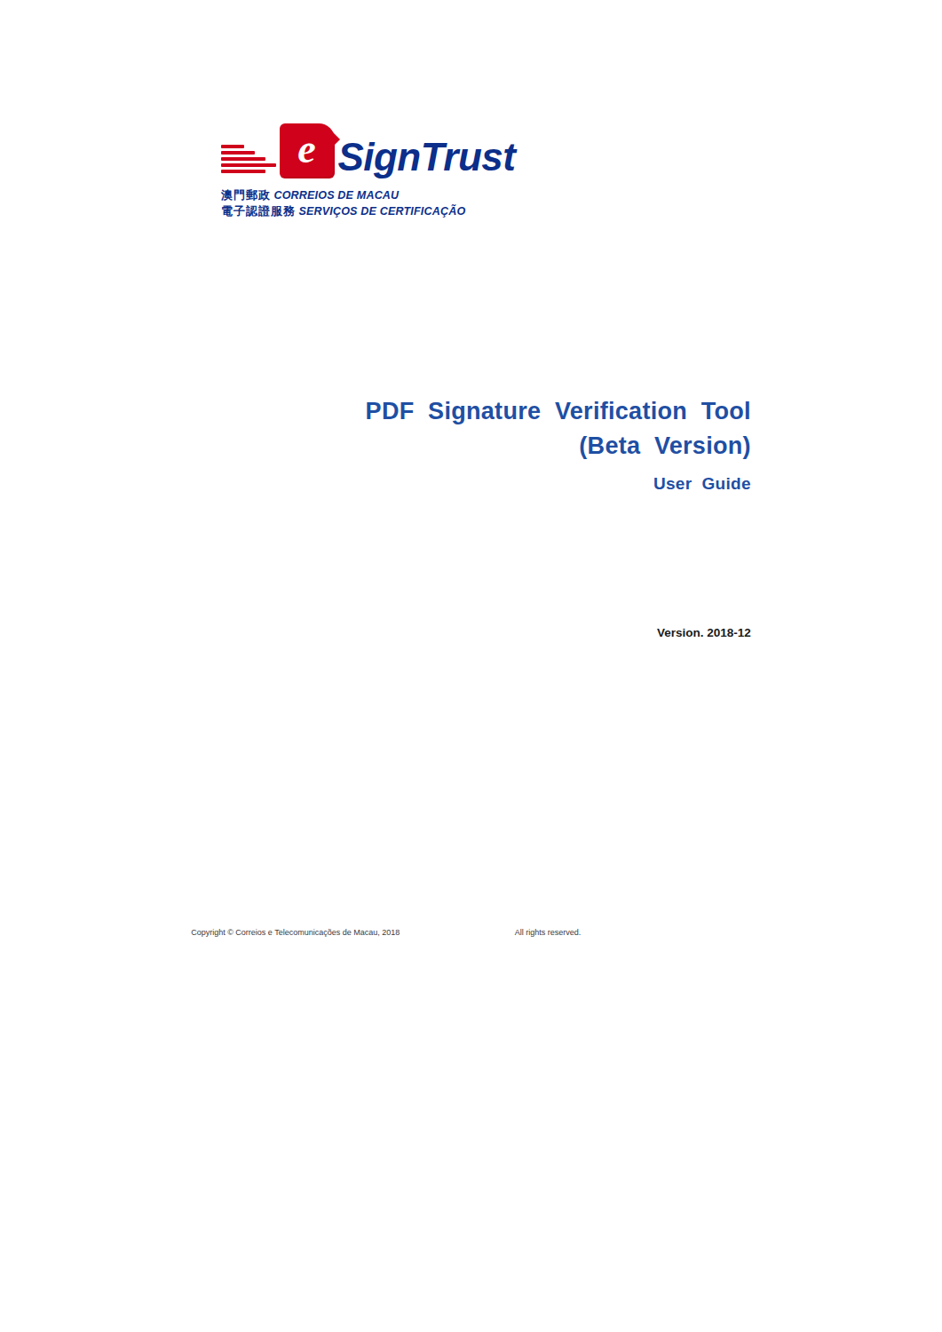e
SignTrust
澳門郵政 CORREIOS DE MACAU
電子認證服務 SERVIÇOS DE CERTIFICAÇÃO
PDF Signature Verification Tool
(Beta Version)
User Guide
Version. 2018-12
Copyright © Correios e Telecomunicações de Macau, 2018 All rights reserved.